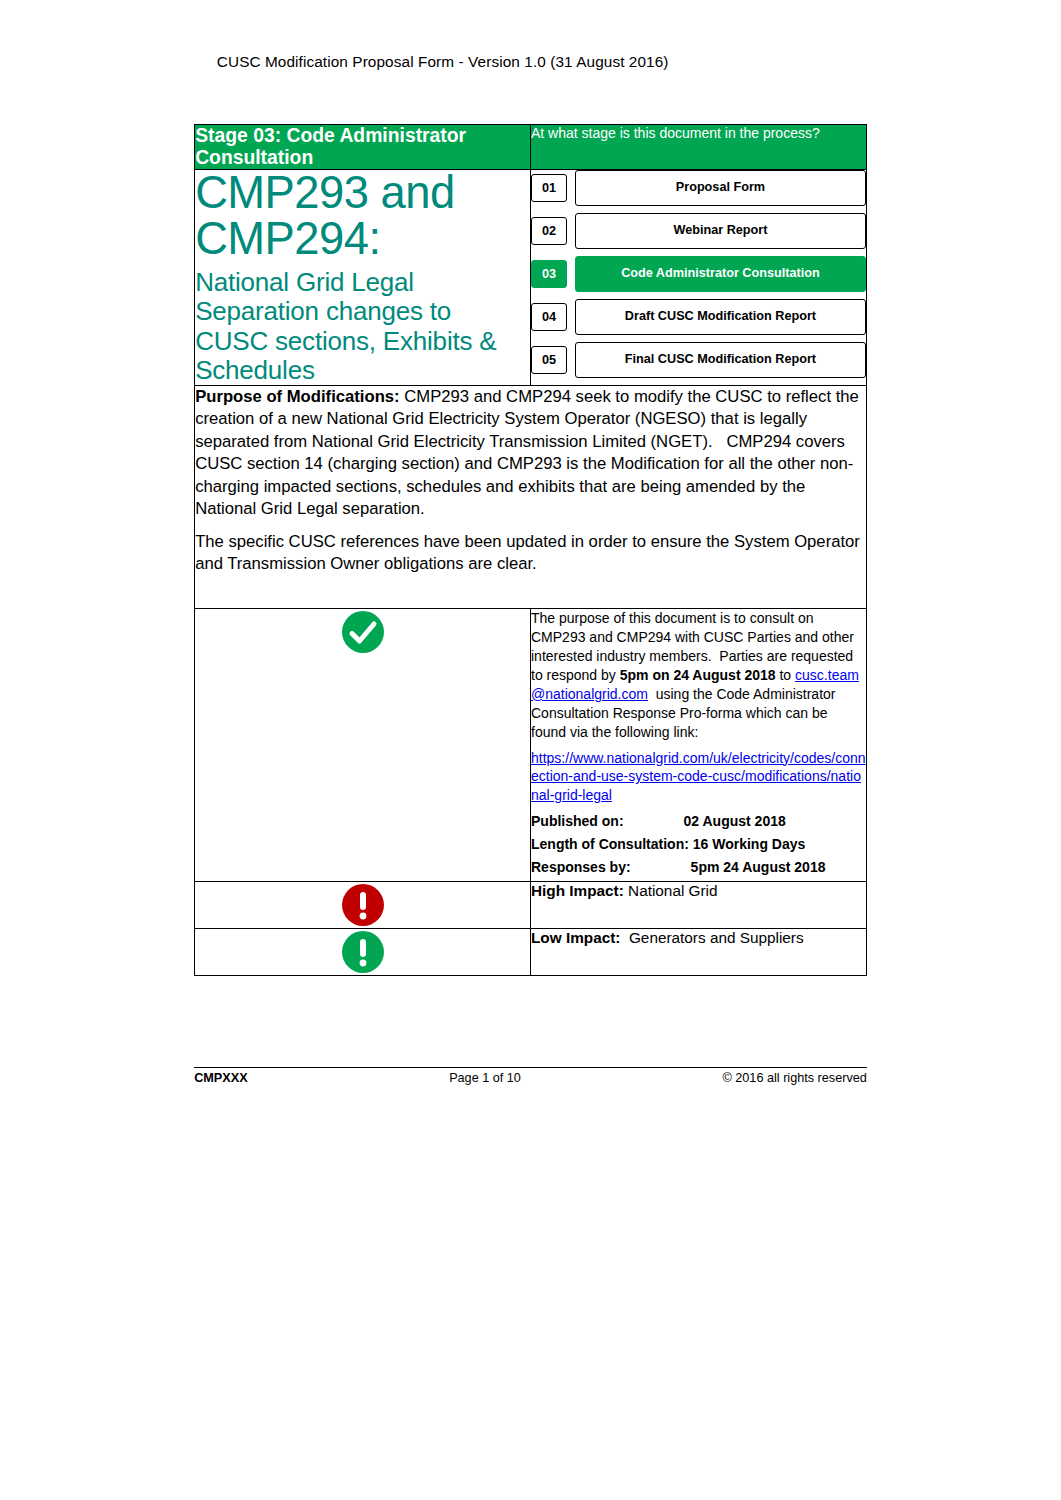CUSC Modification Proposal Form - Version 1.0 (31 August 2016)
| Stage 03: Code Administrator Consultation | At what stage is this document in the process? |
| CMP293 and CMP294: National Grid Legal Separation changes to CUSC sections, Exhibits & Schedules | 01 Proposal Form 02 Webinar Report 03 Code Administrator Consultation 04 Draft CUSC Modification Report 05 Final CUSC Modification Report |
| Purpose of Modifications: CMP293 and CMP294 seek to modify the CUSC to reflect the creation of a new National Grid Electricity System Operator (NGESO) that is legally separated from National Grid Electricity Transmission Limited (NGET). CMP294 covers CUSC section 14 (charging section) and CMP293 is the Modification for all the other non-charging impacted sections, schedules and exhibits that are being amended by the National Grid Legal separation. The specific CUSC references have been updated in order to ensure the System Operator and Transmission Owner obligations are clear. |
| | The purpose of this document is to consult on CMP293 and CMP294 with CUSC Parties and other interested industry members. Parties are requested to respond by 5pm on 24 August 2018 to cusc.team@nationalgrid.com using the Code Administrator Consultation Response Pro-forma which can be found via the following link: https://www.nationalgrid.com/uk/electricity/codes/connection-and-use-system-code-cusc/modifications/national-grid-legal Published on: 02 August 2018 Length of Consultation: 16 Working Days Responses by: 5pm 24 August 2018 |
| | High Impact: National Grid |
| | Low Impact: Generators and Suppliers |
CMPXXX
Page 1 of 10
© 2016 all rights reserved